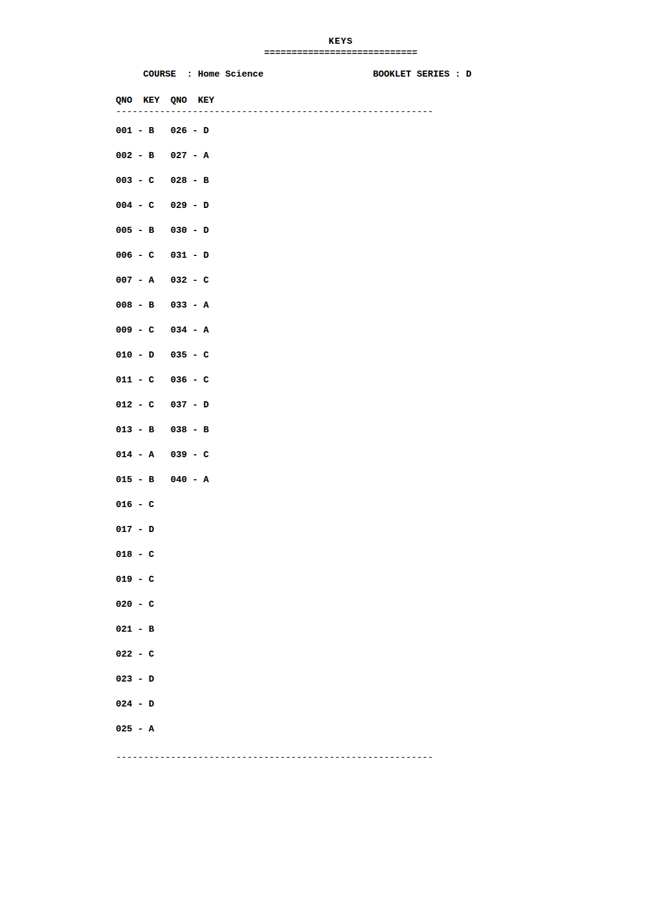KEYS
============================
COURSE : Home Science BOOKLET SERIES : D
QNO KEY QNO KEY
----------------------------------------------------------
001 - B 026 - D
002 - B 027 - A
003 - C 028 - B
004 - C 029 - D
005 - B 030 - D
006 - C 031 - D
007 - A 032 - C
008 - B 033 - A
009 - C 034 - A
010 - D 035 - C
011 - C 036 - C
012 - C 037 - D
013 - B 038 - B
014 - A 039 - C
015 - B 040 - A
016 - C
017 - D
018 - C
019 - C
020 - C
021 - B
022 - C
023 - D
024 - D
025 - A
----------------------------------------------------------